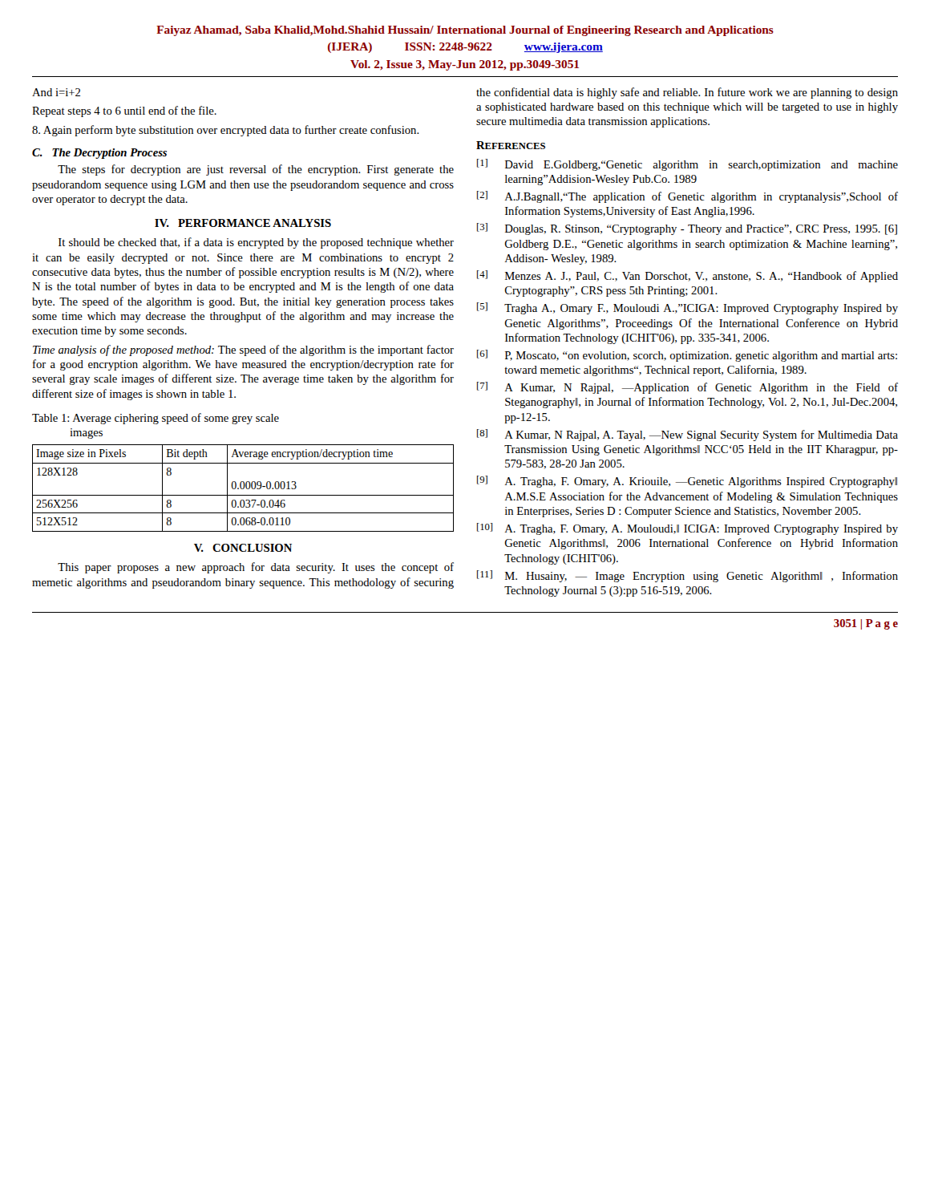Faiyaz Ahamad, Saba Khalid,Mohd.Shahid Hussain/ International Journal of Engineering Research and Applications
(IJERA) ISSN: 2248-9622 www.ijera.com
Vol. 2, Issue 3, May-Jun 2012, pp.3049-3051
And i=i+2
Repeat steps 4 to 6 until end of the file.
8. Again perform byte substitution over encrypted data to further create confusion.
C. The Decryption Process
The steps for decryption are just reversal of the encryption. First generate the pseudorandom sequence using LGM and then use the pseudorandom sequence and cross over operator to decrypt the data.
IV. PERFORMANCE ANALYSIS
It should be checked that, if a data is encrypted by the proposed technique whether it can be easily decrypted or not. Since there are M combinations to encrypt 2 consecutive data bytes, thus the number of possible encryption results is M (N/2), where N is the total number of bytes in data to be encrypted and M is the length of one data byte. The speed of the algorithm is good. But, the initial key generation process takes some time which may decrease the throughput of the algorithm and may increase the execution time by some seconds.
Time analysis of the proposed method: The speed of the algorithm is the important factor for a good encryption algorithm. We have measured the encryption/decryption rate for several gray scale images of different size. The average time taken by the algorithm for different size of images is shown in table 1.
Table 1: Average ciphering speed of some grey scale
images
| Image size in Pixels | Bit depth | Average encryption/decryption time |
| 128X128 | 8 | 0.0009-0.0013 |
| 256X256 | 8 | 0.037-0.046 |
| 512X512 | 8 | 0.068-0.0110 |
V. CONCLUSION
This paper proposes a new approach for data security. It uses the concept of memetic algorithms and pseudorandom binary sequence. This methodology of securing the confidential data is highly safe and reliable. In future work we are planning to design a sophisticated hardware based on this technique which will be targeted to use in highly secure multimedia data transmission applications.
REFERENCES
[1] David E.Goldberg,“Genetic algorithm in search,optimization and machine learning”Addision-Wesley Pub.Co. 1989
[2] A.J.Bagnall,“The application of Genetic algorithm in cryptanalysis”,School of Information Systems,University of East Anglia,1996.
[3] Douglas, R. Stinson, “Cryptography - Theory and Practice”, CRC Press, 1995. [6] Goldberg D.E., “Genetic algorithms in search optimization & Machine learning”, Addison- Wesley, 1989.
[4] Menzes A. J., Paul, C., Van Dorschot, V., anstone, S. A., “Handbook of Applied Cryptography”, CRS pess 5th Printing; 2001.
[5] Tragha A., Omary F., Mouloudi A.,”ICIGA: Improved Cryptography Inspired by Genetic Algorithms”, Proceedings Of the International Conference on Hybrid Information Technology (ICHIT'06), pp. 335-341, 2006.
[6] P, Moscato, “on evolution, scorch, optimization. genetic algorithm and martial arts: toward memetic algorithms“, Technical report, California, 1989.
[7] A Kumar, N Rajpal, ―Application of Genetic Algorithm in the Field of Steganography‖, in Journal of Information Technology, Vol. 2, No.1, Jul-Dec.2004, pp-12-15.
[8] A Kumar, N Rajpal, A. Tayal, ―New Signal Security System for Multimedia Data Transmission Using Genetic Algorithms‖ NCC‘05 Held in the IIT Kharagpur, pp-579-583, 28-20 Jan 2005.
[9] A. Tragha, F. Omary, A. Kriouile, ―Genetic Algorithms Inspired Cryptography‖ A.M.S.E Association for the Advancement of Modeling & Simulation Techniques in Enterprises, Series D : Computer Science and Statistics, November 2005.
[10] A. Tragha, F. Omary, A. Mouloudi,‖ ICIGA: Improved Cryptography Inspired by Genetic Algorithms‖, 2006 International Conference on Hybrid Information Technology (ICHIT'06).
[11] M. Husainy, ― Image Encryption using Genetic Algorithm‖ , Information Technology Journal 5 (3):pp 516-519, 2006.
3051 | P a g e